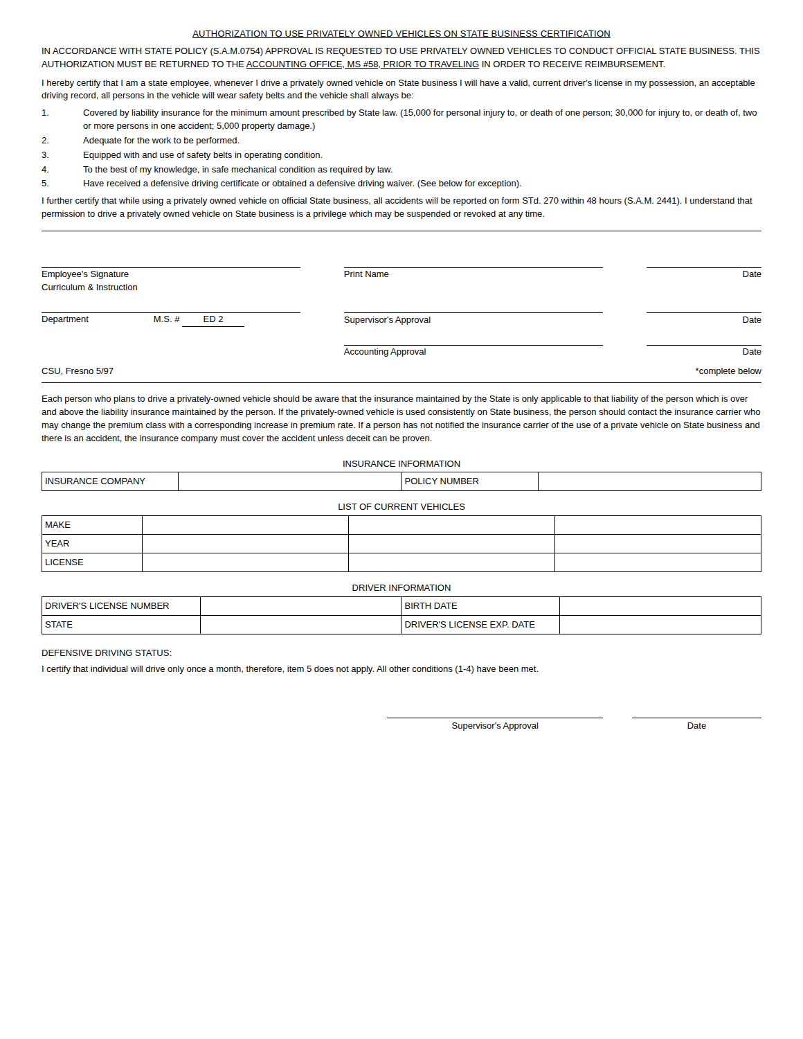AUTHORIZATION TO USE PRIVATELY OWNED VEHICLES ON STATE BUSINESS CERTIFICATION
IN ACCORDANCE WITH STATE POLICY (S.A.M.0754) APPROVAL IS REQUESTED TO USE PRIVATELY OWNED VEHICLES TO CONDUCT OFFICIAL STATE BUSINESS. THIS AUTHORIZATION MUST BE RETURNED TO THE ACCOUNTING OFFICE, MS #58, PRIOR TO TRAVELING IN ORDER TO RECEIVE REIMBURSEMENT.
I hereby certify that I am a state employee, whenever I drive a privately owned vehicle on State business I will have a valid, current driver's license in my possession, an acceptable driving record, all persons in the vehicle will wear safety belts and the vehicle shall always be:
1. Covered by liability insurance for the minimum amount prescribed by State law. (15,000 for personal injury to, or death of one person; 30,000 for injury to, or death of, two or more persons in one accident; 5,000 property damage.)
2. Adequate for the work to be performed.
3. Equipped with and use of safety belts in operating condition.
4. To the best of my knowledge, in safe mechanical condition as required by law.
5. Have received a defensive driving certificate or obtained a defensive driving waiver. (See below for exception).
I further certify that while using a privately owned vehicle on official State business, all accidents will be reported on form STd. 270 within 48 hours (S.A.M. 2441). I understand that permission to drive a privately owned vehicle on State business is a privilege which may be suspended or revoked at any time.
| Employee's Signature | | Print Name | | Date |
| Curriculum & Instruction | | | | |
| Department M.S. # ED 2 | | Supervisor's Approval | | Date |
| | | Accounting Approval | | Date |
CSU, Fresno 5/97 *complete below
Each person who plans to drive a privately-owned vehicle should be aware that the insurance maintained by the State is only applicable to that liability of the person which is over and above the liability insurance maintained by the person. If the privately-owned vehicle is used consistently on State business, the person should contact the insurance carrier who may change the premium class with a corresponding increase in premium rate. If a person has not notified the insurance carrier of the use of a private vehicle on State business and there is an accident, the insurance company must cover the accident unless deceit can be proven.
INSURANCE INFORMATION
| INSURANCE COMPANY | | POLICY NUMBER | |
LIST OF CURRENT VEHICLES
| MAKE | | | |
| YEAR | | | |
| LICENSE | | | |
DRIVER INFORMATION
| DRIVER'S LICENSE NUMBER | | BIRTH DATE | |
| STATE | | DRIVER'S LICENSE EXP. DATE | |
DEFENSIVE DRIVING STATUS:
I certify that individual will drive only once a month, therefore, item 5 does not apply. All other conditions (1-4) have been met.
| | Supervisor's Approval | | Date |